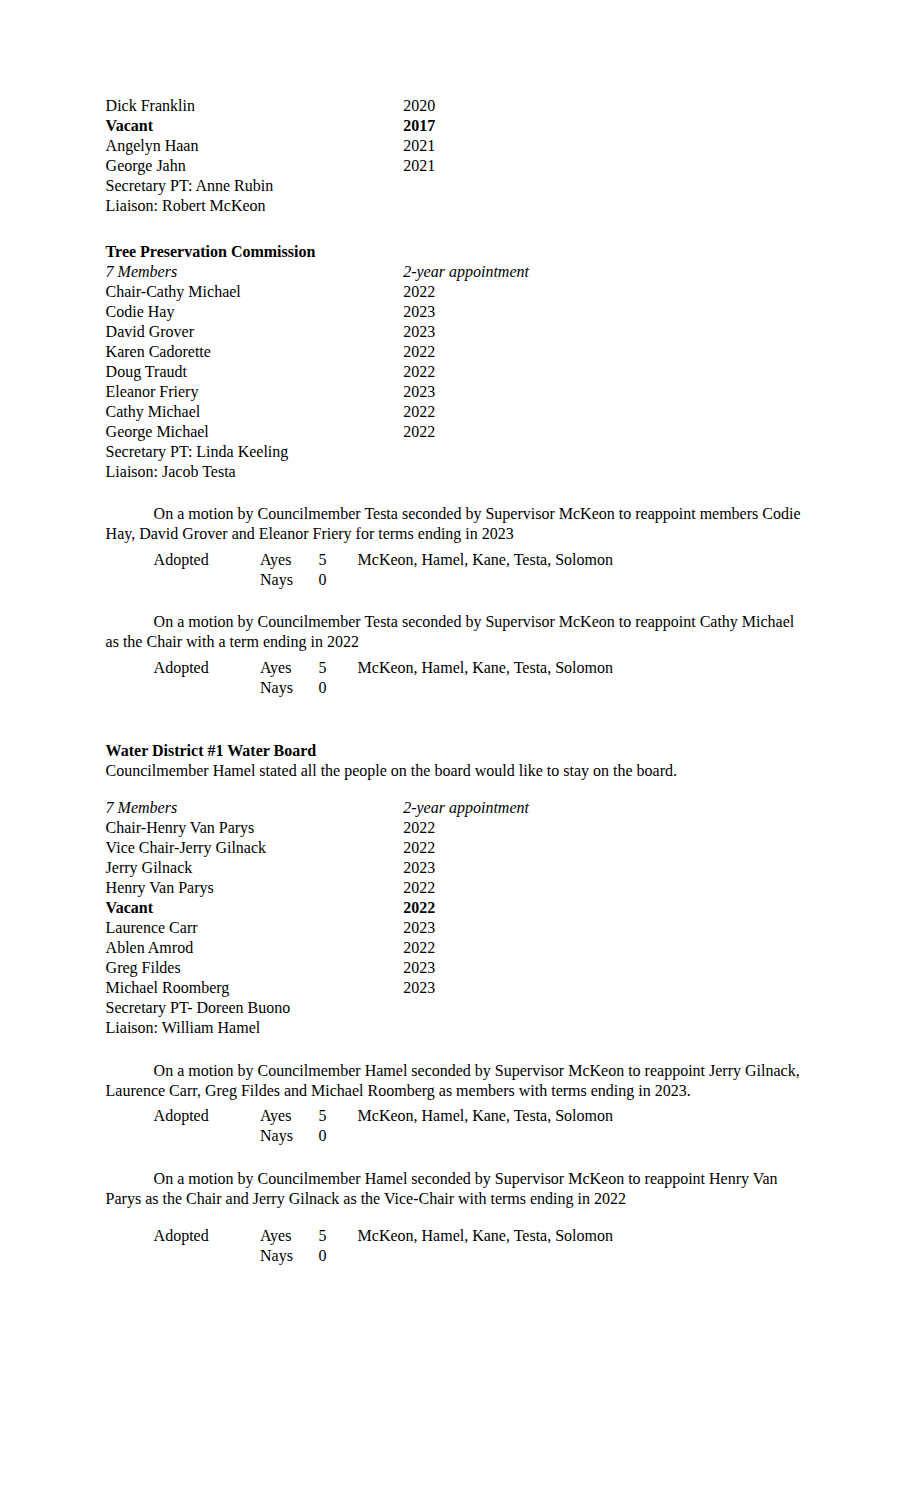| Dick Franklin | 2020 |
| Vacant | 2017 |
| Angelyn Haan | 2021 |
| George Jahn | 2021 |
| Secretary PT: Anne Rubin | |
| Liaison: Robert McKeon | |
Tree Preservation Commission
| 7 Members | 2-year appointment |
| Chair-Cathy Michael | 2022 |
| Codie Hay | 2023 |
| David Grover | 2023 |
| Karen Cadorette | 2022 |
| Doug Traudt | 2022 |
| Eleanor Friery | 2023 |
| Cathy Michael | 2022 |
| George Michael | 2022 |
| Secretary PT: Linda Keeling | |
| Liaison: Jacob Testa | |
On a motion by Councilmember Testa seconded by Supervisor McKeon to reappoint members Codie Hay, David Grover and Eleanor Friery for terms ending in 2023
| Adopted | Ayes | 5 | McKeon, Hamel, Kane, Testa, Solomon |
| | Nays | 0 | |
On a motion by Councilmember Testa seconded by Supervisor McKeon to reappoint Cathy Michael as the Chair with a term ending in 2022
| Adopted | Ayes | 5 | McKeon, Hamel, Kane, Testa, Solomon |
| | Nays | 0 | |
Water District #1 Water Board
Councilmember Hamel stated all the people on the board would like to stay on the board.
| 7 Members | 2-year appointment |
| Chair-Henry Van Parys | 2022 |
| Vice Chair-Jerry Gilnack | 2022 |
| Jerry Gilnack | 2023 |
| Henry Van Parys | 2022 |
| Vacant | 2022 |
| Laurence Carr | 2023 |
| Ablen Amrod | 2022 |
| Greg Fildes | 2023 |
| Michael Roomberg | 2023 |
| Secretary PT- Doreen Buono | |
| Liaison: William Hamel | |
On a motion by Councilmember Hamel seconded by Supervisor McKeon to reappoint Jerry Gilnack, Laurence Carr, Greg Fildes and Michael Roomberg as members with terms ending in 2023.
| Adopted | Ayes | 5 | McKeon, Hamel, Kane, Testa, Solomon |
| | Nays | 0 | |
On a motion by Councilmember Hamel seconded by Supervisor McKeon to reappoint Henry Van Parys as the Chair and Jerry Gilnack as the Vice-Chair with terms ending in 2022
| Adopted | Ayes | 5 | McKeon, Hamel, Kane, Testa, Solomon |
| | Nays | 0 | |